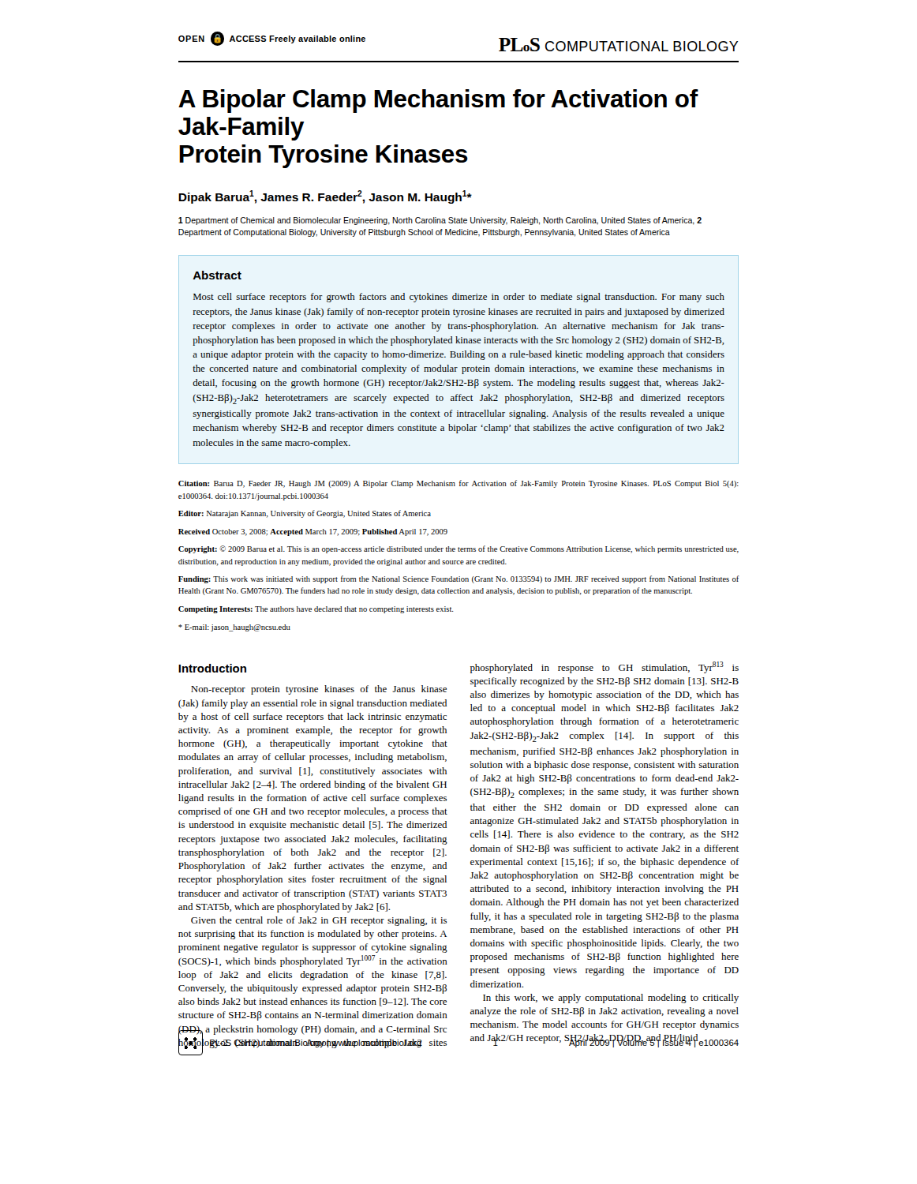OPEN 🔒 ACCESS Freely available online
PLo S COMPUTATIONAL BIOLOGY
A Bipolar Clamp Mechanism for Activation of Jak-Family
Protein Tyrosine Kinases
Dipak Barua1, James R. Faeder2, Jason M. Haugh1*
1 Department of Chemical and Biomolecular Engineering, North Carolina State University, Raleigh, North Carolina, United States of America, 2 Department of Computational Biology, University of Pittsburgh School of Medicine, Pittsburgh, Pennsylvania, United States of America
Abstract
Most cell surface receptors for growth factors and cytokines dimerize in order to mediate signal transduction. For many such receptors, the Janus kinase (Jak) family of non-receptor protein tyrosine kinases are recruited in pairs and juxtaposed by dimerized receptor complexes in order to activate one another by trans-phosphorylation. An alternative mechanism for Jak trans-phosphorylation has been proposed in which the phosphorylated kinase interacts with the Src homology 2 (SH2) domain of SH2-B, a unique adaptor protein with the capacity to homo-dimerize. Building on a rule-based kinetic modeling approach that considers the concerted nature and combinatorial complexity of modular protein domain interactions, we examine these mechanisms in detail, focusing on the growth hormone (GH) receptor/Jak2/SH2-Bβ system. The modeling results suggest that, whereas Jak2-(SH2-Bβ)2-Jak2 heterotetramers are scarcely expected to affect Jak2 phosphorylation, SH2-Bβ and dimerized receptors synergistically promote Jak2 trans-activation in the context of intracellular signaling. Analysis of the results revealed a unique mechanism whereby SH2-B and receptor dimers constitute a bipolar ‘clamp’ that stabilizes the active configuration of two Jak2 molecules in the same macro-complex.
Citation: Barua D, Faeder JR, Haugh JM (2009) A Bipolar Clamp Mechanism for Activation of Jak-Family Protein Tyrosine Kinases. PLoS Comput Biol 5(4): e1000364. doi:10.1371/journal.pcbi.1000364
Editor: Natarajan Kannan, University of Georgia, United States of America
Received October 3, 2008; Accepted March 17, 2009; Published April 17, 2009
Copyright: © 2009 Barua et al. This is an open-access article distributed under the terms of the Creative Commons Attribution License, which permits unrestricted use, distribution, and reproduction in any medium, provided the original author and source are credited.
Funding: This work was initiated with support from the National Science Foundation (Grant No. 0133594) to JMH. JRF received support from National Institutes of Health (Grant No. GM076570). The funders had no role in study design, data collection and analysis, decision to publish, or preparation of the manuscript.
Competing Interests: The authors have declared that no competing interests exist.
* E-mail: jason_haugh@ncsu.edu
Introduction
Non-receptor protein tyrosine kinases of the Janus kinase (Jak) family play an essential role in signal transduction mediated by a host of cell surface receptors that lack intrinsic enzymatic activity. As a prominent example, the receptor for growth hormone (GH), a therapeutically important cytokine that modulates an array of cellular processes, including metabolism, proliferation, and survival [1], constitutively associates with intracellular Jak2 [2–4]. The ordered binding of the bivalent GH ligand results in the formation of active cell surface complexes comprised of one GH and two receptor molecules, a process that is understood in exquisite mechanistic detail [5]. The dimerized receptors juxtapose two associated Jak2 molecules, facilitating transphosphorylation of both Jak2 and the receptor [2]. Phosphorylation of Jak2 further activates the enzyme, and receptor phosphorylation sites foster recruitment of the signal transducer and activator of transcription (STAT) variants STAT3 and STAT5b, which are phosphorylated by Jak2 [6].
Given the central role of Jak2 in GH receptor signaling, it is not surprising that its function is modulated by other proteins. A prominent negative regulator is suppressor of cytokine signaling (SOCS)-1, which binds phosphorylated Tyr1007 in the activation loop of Jak2 and elicits degradation of the kinase [7,8]. Conversely, the ubiquitously expressed adaptor protein SH2-Bβ also binds Jak2 but instead enhances its function [9–12]. The core structure of SH2-Bβ contains an N-terminal dimerization domain (DD), a pleckstrin homology (PH) domain, and a C-terminal Src homology-2 (SH2) domain. Among the multiple Jak2 sites phosphorylated in response to GH stimulation, Tyr813 is specifically recognized by the SH2-Bβ SH2 domain [13]. SH2-B also dimerizes by homotypic association of the DD, which has led to a conceptual model in which SH2-Bβ facilitates Jak2 autophosphorylation through formation of a heterotetrameric Jak2-(SH2-Bβ)2-Jak2 complex [14]. In support of this mechanism, purified SH2-Bβ enhances Jak2 phosphorylation in solution with a biphasic dose response, consistent with saturation of Jak2 at high SH2-Bβ concentrations to form dead-end Jak2-(SH2-Bβ)2 complexes; in the same study, it was further shown that either the SH2 domain or DD expressed alone can antagonize GH-stimulated Jak2 and STAT5b phosphorylation in cells [14]. There is also evidence to the contrary, as the SH2 domain of SH2-Bβ was sufficient to activate Jak2 in a different experimental context [15,16]; if so, the biphasic dependence of Jak2 autophosphorylation on SH2-Bβ concentration might be attributed to a second, inhibitory interaction involving the PH domain. Although the PH domain has not yet been characterized fully, it has a speculated role in targeting SH2-Bβ to the plasma membrane, based on the established interactions of other PH domains with specific phosphoinositide lipids. Clearly, the two proposed mechanisms of SH2-Bβ function highlighted here present opposing views regarding the importance of DD dimerization.
In this work, we apply computational modeling to critically analyze the role of SH2-Bβ in Jak2 activation, revealing a novel mechanism. The model accounts for GH/GH receptor dynamics and Jak2/GH receptor, SH2/Jak2, DD/DD, and PH/lipid
PLoS Computational Biology | www.ploscompbiol.org
1
April 2009 | Volume 5 | Issue 4 | e1000364